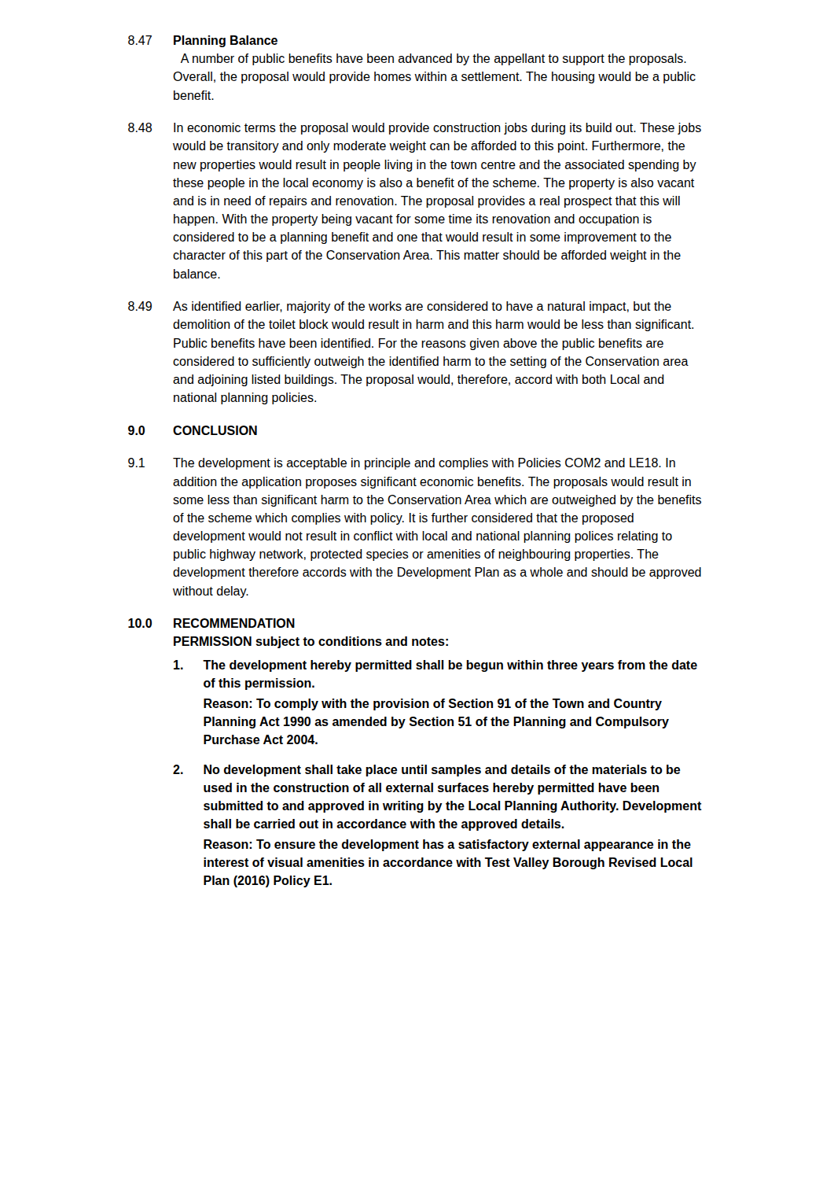8.47
Planning Balance
A number of public benefits have been advanced by the appellant to support the proposals. Overall, the proposal would provide homes within a settlement. The housing would be a public benefit.
8.48
In economic terms the proposal would provide construction jobs during its build out. These jobs would be transitory and only moderate weight can be afforded to this point. Furthermore, the new properties would result in people living in the town centre and the associated spending by these people in the local economy is also a benefit of the scheme. The property is also vacant and is in need of repairs and renovation. The proposal provides a real prospect that this will happen. With the property being vacant for some time its renovation and occupation is considered to be a planning benefit and one that would result in some improvement to the character of this part of the Conservation Area. This matter should be afforded weight in the balance.
8.49
As identified earlier, majority of the works are considered to have a natural impact, but the demolition of the toilet block would result in harm and this harm would be less than significant. Public benefits have been identified. For the reasons given above the public benefits are considered to sufficiently outweigh the identified harm to the setting of the Conservation area and adjoining listed buildings. The proposal would, therefore, accord with both Local and national planning policies.
9.0
CONCLUSION
9.1
The development is acceptable in principle and complies with Policies COM2 and LE18. In addition the application proposes significant economic benefits. The proposals would result in some less than significant harm to the Conservation Area which are outweighed by the benefits of the scheme which complies with policy. It is further considered that the proposed development would not result in conflict with local and national planning polices relating to public highway network, protected species or amenities of neighbouring properties. The development therefore accords with the Development Plan as a whole and should be approved without delay.
10.0
RECOMMENDATION
PERMISSION subject to conditions and notes:
1. The development hereby permitted shall be begun within three years from the date of this permission. Reason: To comply with the provision of Section 91 of the Town and Country Planning Act 1990 as amended by Section 51 of the Planning and Compulsory Purchase Act 2004.
2. No development shall take place until samples and details of the materials to be used in the construction of all external surfaces hereby permitted have been submitted to and approved in writing by the Local Planning Authority. Development shall be carried out in accordance with the approved details. Reason: To ensure the development has a satisfactory external appearance in the interest of visual amenities in accordance with Test Valley Borough Revised Local Plan (2016) Policy E1.